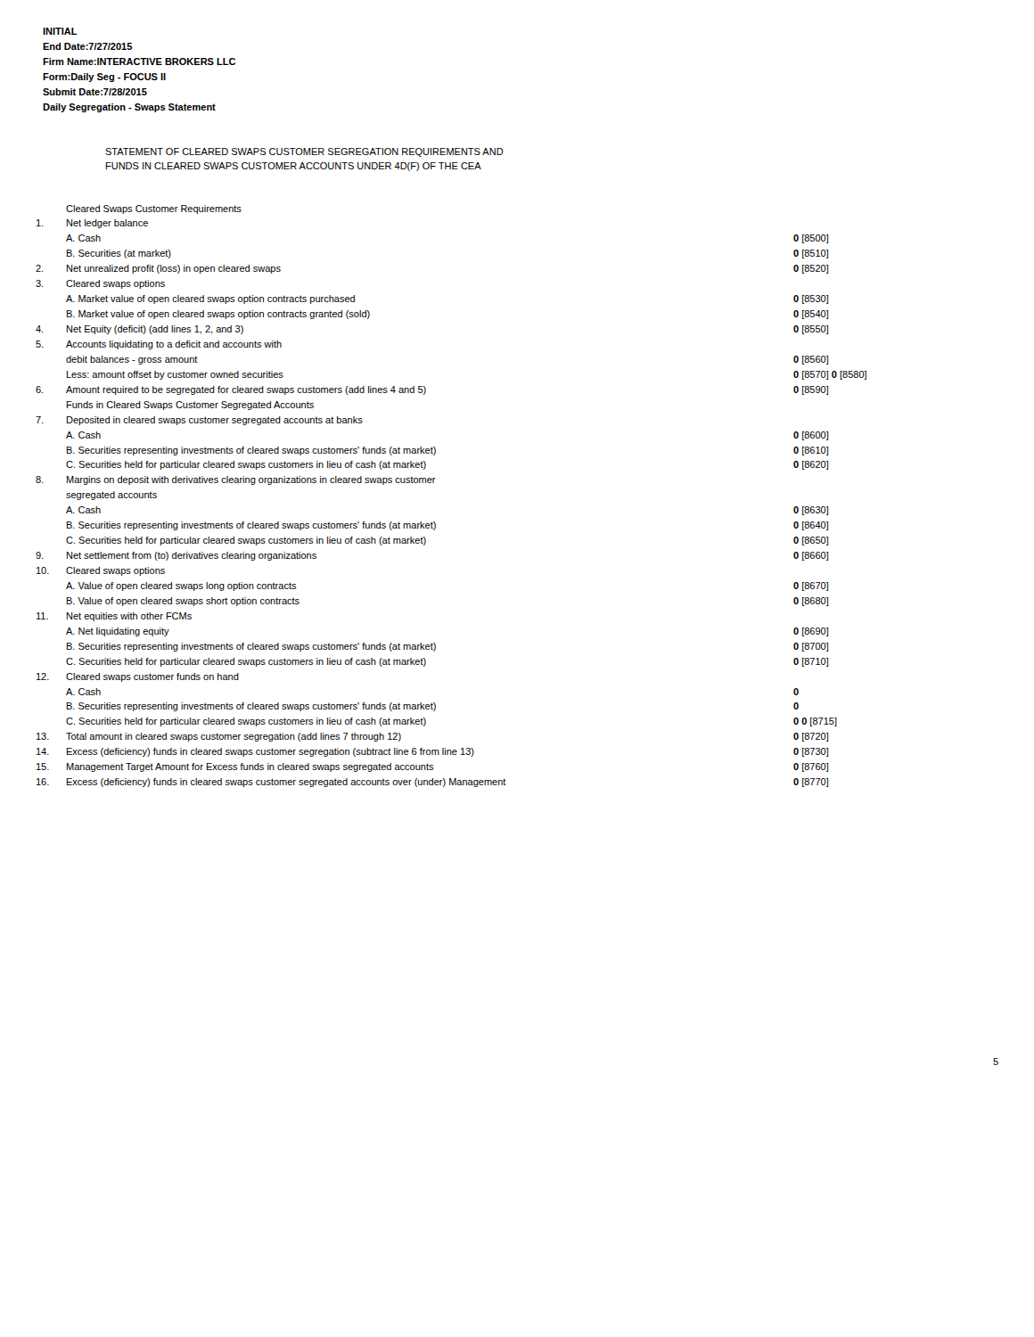INITIAL
End Date:7/27/2015
Firm Name:INTERACTIVE BROKERS LLC
Form:Daily Seg - FOCUS II
Submit Date:7/28/2015
Daily Segregation - Swaps Statement
STATEMENT OF CLEARED SWAPS CUSTOMER SEGREGATION REQUIREMENTS AND
FUNDS IN CLEARED SWAPS CUSTOMER ACCOUNTS UNDER 4D(F) OF THE CEA
| | Cleared Swaps Customer Requirements | |
| 1. | Net ledger balance | |
| | A. Cash | 0 [8500] |
| | B. Securities (at market) | 0 [8510] |
| 2. | Net unrealized profit (loss) in open cleared swaps | 0 [8520] |
| 3. | Cleared swaps options | |
| | A. Market value of open cleared swaps option contracts purchased | 0 [8530] |
| | B. Market value of open cleared swaps option contracts granted (sold) | 0 [8540] |
| 4. | Net Equity (deficit) (add lines 1, 2, and 3) | 0 [8550] |
| 5. | Accounts liquidating to a deficit and accounts with | |
| | debit balances - gross amount | 0 [8560] |
| | Less: amount offset by customer owned securities | 0 [8570] 0 [8580] |
| 6. | Amount required to be segregated for cleared swaps customers (add lines 4 and 5) | 0 [8590] |
| | Funds in Cleared Swaps Customer Segregated Accounts | |
| 7. | Deposited in cleared swaps customer segregated accounts at banks | |
| | A. Cash | 0 [8600] |
| | B. Securities representing investments of cleared swaps customers' funds (at market) | 0 [8610] |
| | C. Securities held for particular cleared swaps customers in lieu of cash (at market) | 0 [8620] |
| 8. | Margins on deposit with derivatives clearing organizations in cleared swaps customer | |
| | segregated accounts | |
| | A. Cash | 0 [8630] |
| | B. Securities representing investments of cleared swaps customers' funds (at market) | 0 [8640] |
| | C. Securities held for particular cleared swaps customers in lieu of cash (at market) | 0 [8650] |
| 9. | Net settlement from (to) derivatives clearing organizations | 0 [8660] |
| 10. | Cleared swaps options | |
| | A. Value of open cleared swaps long option contracts | 0 [8670] |
| | B. Value of open cleared swaps short option contracts | 0 [8680] |
| 11. | Net equities with other FCMs | |
| | A. Net liquidating equity | 0 [8690] |
| | B. Securities representing investments of cleared swaps customers' funds (at market) | 0 [8700] |
| | C. Securities held for particular cleared swaps customers in lieu of cash (at market) | 0 [8710] |
| 12. | Cleared swaps customer funds on hand | |
| | A. Cash | 0 |
| | B. Securities representing investments of cleared swaps customers' funds (at market) | 0 |
| | C. Securities held for particular cleared swaps customers in lieu of cash (at market) | 0 0 [8715] |
| 13. | Total amount in cleared swaps customer segregation (add lines 7 through 12) | 0 [8720] |
| 14. | Excess (deficiency) funds in cleared swaps customer segregation (subtract line 6 from line 13) | 0 [8730] |
| 15. | Management Target Amount for Excess funds in cleared swaps segregated accounts | 0 [8760] |
| 16. | Excess (deficiency) funds in cleared swaps customer segregated accounts over (under) Management | 0 [8770] |
5